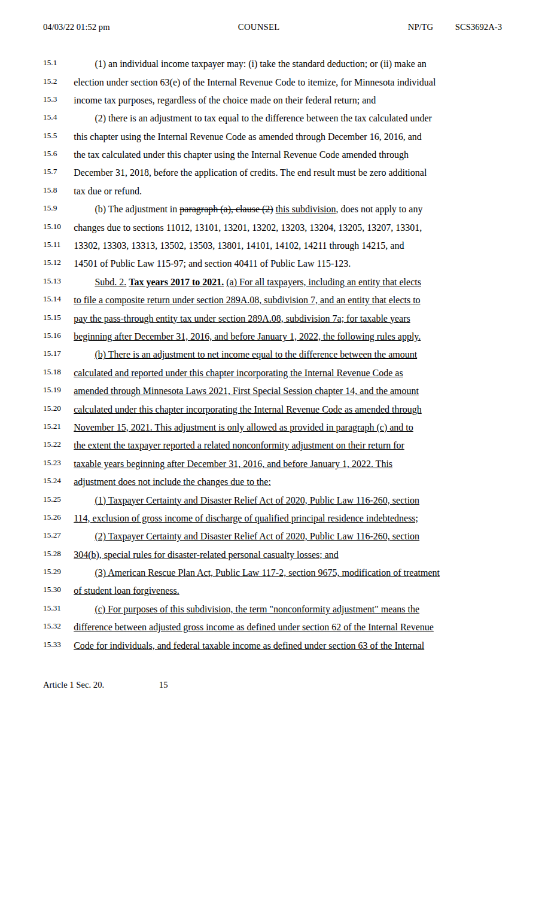04/03/22 01:52 pm COUNSEL NP/TG SCS3692A-3
(1) an individual income taxpayer may: (i) take the standard deduction; or (ii) make an
election under section 63(e) of the Internal Revenue Code to itemize, for Minnesota individual
income tax purposes, regardless of the choice made on their federal return; and
(2) there is an adjustment to tax equal to the difference between the tax calculated under
this chapter using the Internal Revenue Code as amended through December 16, 2016, and
the tax calculated under this chapter using the Internal Revenue Code amended through
December 31, 2018, before the application of credits. The end result must be zero additional
tax due or refund.
(b) The adjustment in paragraph (a), clause (2) this subdivision, does not apply to any
changes due to sections 11012, 13101, 13201, 13202, 13203, 13204, 13205, 13207, 13301,
13302, 13303, 13313, 13502, 13503, 13801, 14101, 14102, 14211 through 14215, and
14501 of Public Law 115-97; and section 40411 of Public Law 115-123.
Subd. 2. Tax years 2017 to 2021. (a) For all taxpayers, including an entity that elects
to file a composite return under section 289A.08, subdivision 7, and an entity that elects to
pay the pass-through entity tax under section 289A.08, subdivision 7a; for taxable years
beginning after December 31, 2016, and before January 1, 2022, the following rules apply.
(b) There is an adjustment to net income equal to the difference between the amount
calculated and reported under this chapter incorporating the Internal Revenue Code as
amended through Minnesota Laws 2021, First Special Session chapter 14, and the amount
calculated under this chapter incorporating the Internal Revenue Code as amended through
November 15, 2021. This adjustment is only allowed as provided in paragraph (c) and to
the extent the taxpayer reported a related nonconformity adjustment on their return for
taxable years beginning after December 31, 2016, and before January 1, 2022. This
adjustment does not include the changes due to the:
(1) Taxpayer Certainty and Disaster Relief Act of 2020, Public Law 116-260, section
114, exclusion of gross income of discharge of qualified principal residence indebtedness;
(2) Taxpayer Certainty and Disaster Relief Act of 2020, Public Law 116-260, section
304(b), special rules for disaster-related personal casualty losses; and
(3) American Rescue Plan Act, Public Law 117-2, section 9675, modification of treatment
of student loan forgiveness.
(c) For purposes of this subdivision, the term "nonconformity adjustment" means the
difference between adjusted gross income as defined under section 62 of the Internal Revenue
Code for individuals, and federal taxable income as defined under section 63 of the Internal
Article 1 Sec. 20. 15